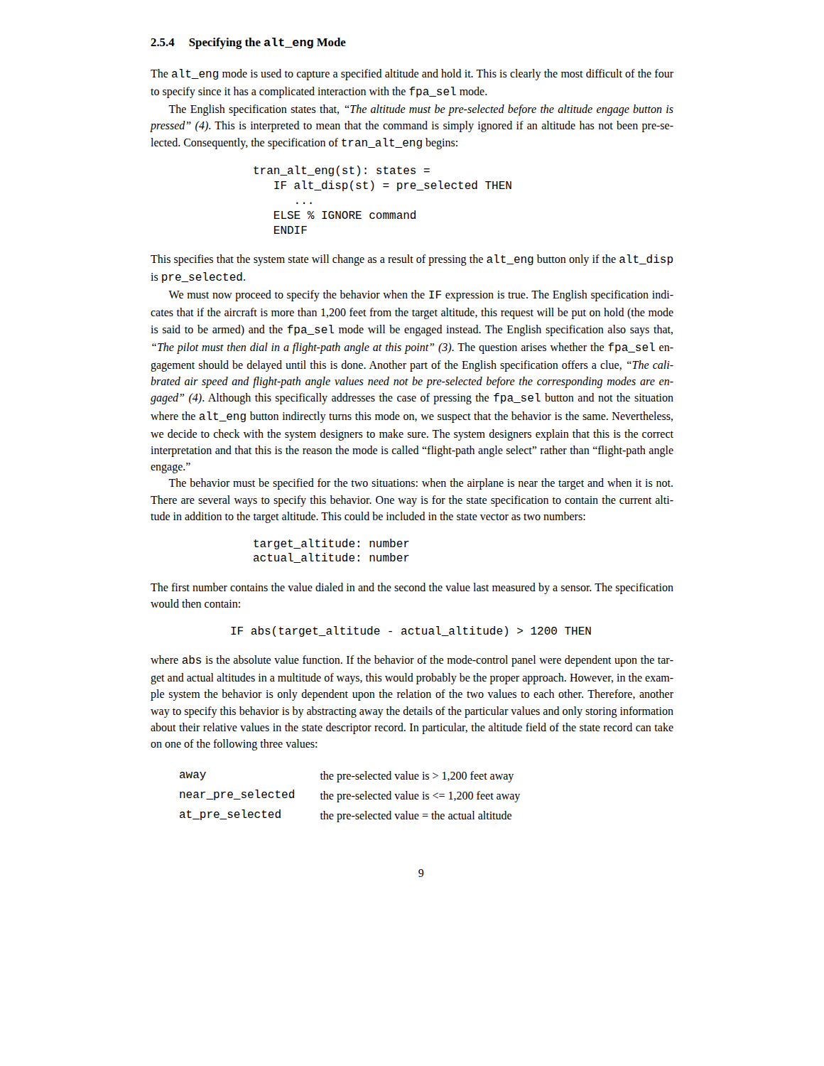2.5.4 Specifying the alt_eng Mode
The alt_eng mode is used to capture a specified altitude and hold it. This is clearly the most difficult of the four to specify since it has a complicated interaction with the fpa_sel mode.
The English specification states that, “The altitude must be pre-selected before the altitude engage button is pressed” (4). This is interpreted to mean that the command is simply ignored if an altitude has not been pre-selected. Consequently, the specification of tran_alt_eng begins:
tran_alt_eng(st): states =
   IF alt_disp(st) = pre_selected THEN
      ...
   ELSE % IGNORE command
   ENDIF
This specifies that the system state will change as a result of pressing the alt_eng button only if the alt_disp is pre_selected.
We must now proceed to specify the behavior when the IF expression is true. The English specification indicates that if the aircraft is more than 1,200 feet from the target altitude, this request will be put on hold (the mode is said to be armed) and the fpa_sel mode will be engaged instead. The English specification also says that, “The pilot must then dial in a flight-path angle at this point” (3). The question arises whether the fpa_sel engagement should be delayed until this is done. Another part of the English specification offers a clue, “The calibrated air speed and flight-path angle values need not be pre-selected before the corresponding modes are engaged” (4). Although this specifically addresses the case of pressing the fpa_sel button and not the situation where the alt_eng button indirectly turns this mode on, we suspect that the behavior is the same. Nevertheless, we decide to check with the system designers to make sure. The system designers explain that this is the correct interpretation and that this is the reason the mode is called “flight-path angle select” rather than “flight-path angle engage.”
The behavior must be specified for the two situations: when the airplane is near the target and when it is not. There are several ways to specify this behavior. One way is for the state specification to contain the current altitude in addition to the target altitude. This could be included in the state vector as two numbers:
target_altitude: number
actual_altitude: number
The first number contains the value dialed in and the second the value last measured by a sensor. The specification would then contain:
IF abs(target_altitude - actual_altitude) > 1200 THEN
where abs is the absolute value function. If the behavior of the mode-control panel were dependent upon the target and actual altitudes in a multitude of ways, this would probably be the proper approach. However, in the example system the behavior is only dependent upon the relation of the two values to each other. Therefore, another way to specify this behavior is by abstracting away the details of the particular values and only storing information about their relative values in the state descriptor record. In particular, the altitude field of the state record can take on one of the following three values:
| away | the pre-selected value is > 1,200 feet away |
| near_pre_selected | the pre-selected value is <= 1,200 feet away |
| at_pre_selected | the pre-selected value = the actual altitude |
9